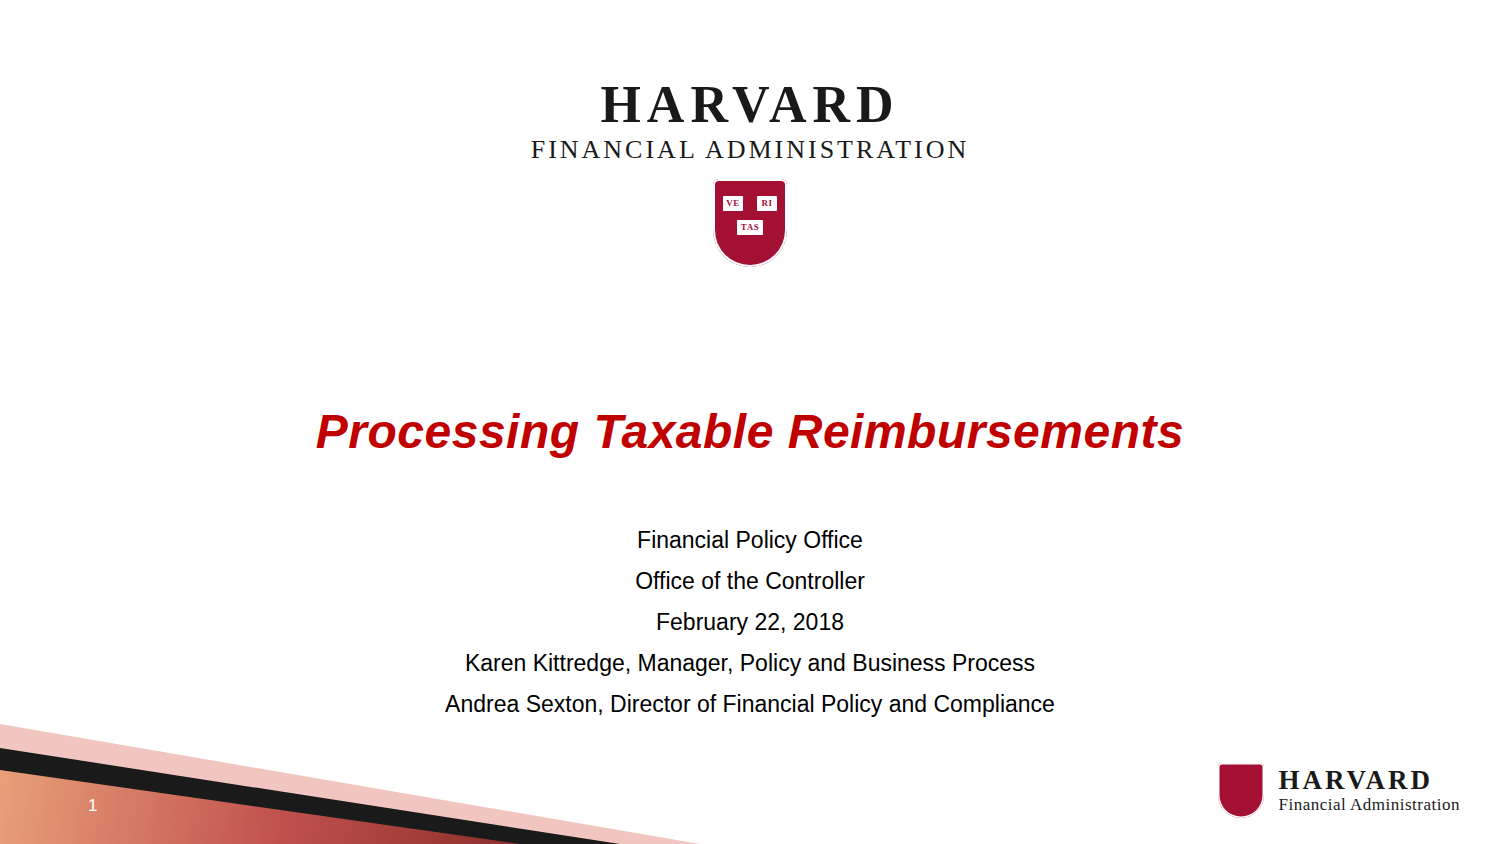HARVARD
FINANCIAL ADMINISTRATION
VE
RI
TAS
Processing Taxable Reimbursements
Financial Policy Office
Office of the Controller
February 22, 2018
Karen Kittredge, Manager, Policy and Business Process
Andrea Sexton, Director of Financial Policy and Compliance
1
VE
RI
TAS
HARVARD
Financial Administration